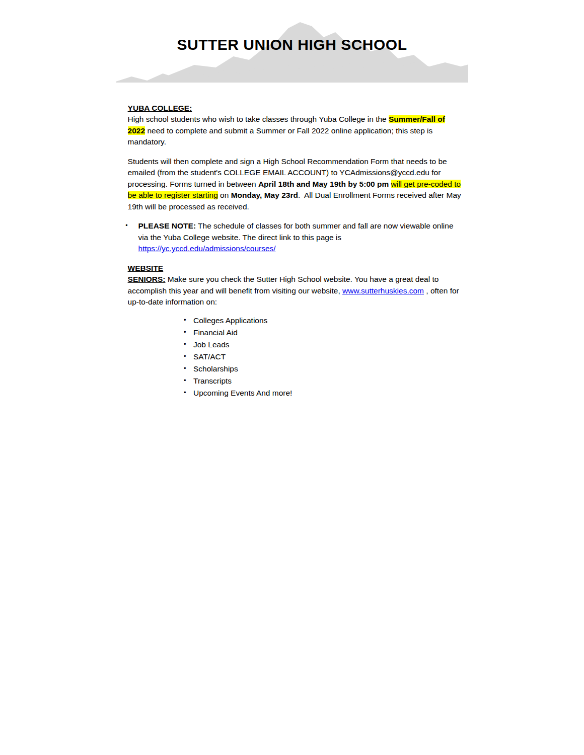SUTTER UNION HIGH SCHOOL
YUBA COLLEGE:
High school students who wish to take classes through Yuba College in the Summer/Fall of 2022 need to complete and submit a Summer or Fall 2022 online application; this step is mandatory.
Students will then complete and sign a High School Recommendation Form that needs to be emailed (from the student's COLLEGE EMAIL ACCOUNT) to YCAdmissions@yccd.edu for processing. Forms turned in between April 18th and May 19th by 5:00 pm will get pre-coded to be able to register starting on Monday, May 23rd. All Dual Enrollment Forms received after May 19th will be processed as received.
PLEASE NOTE: The schedule of classes for both summer and fall are now viewable online via the Yuba College website. The direct link to this page is https://yc.yccd.edu/admissions/courses/
WEBSITE
SENIORS:
Make sure you check the Sutter High School website. You have a great deal to accomplish this year and will benefit from visiting our website, www.sutterhuskies.com , often for up-to-date information on:
Colleges Applications
Financial Aid
Job Leads
SAT/ACT
Scholarships
Transcripts
Upcoming Events And more!